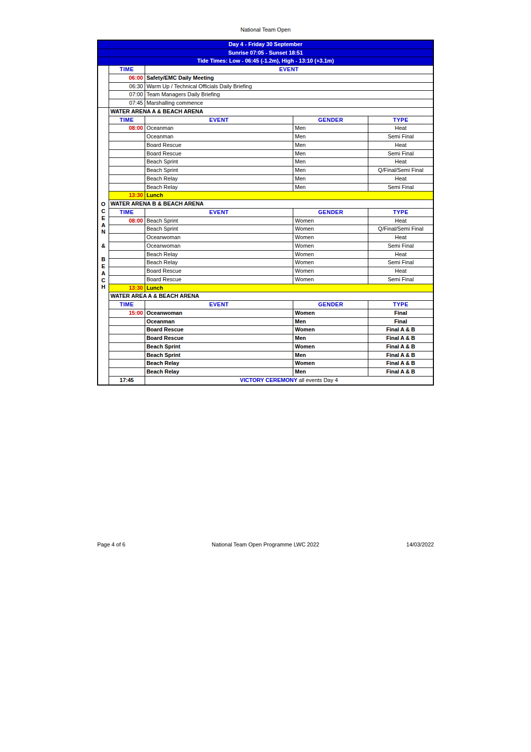National Team Open
| Day 4 - Friday 30 September |
| Sunrise 07:05 - Sunset 18:51 |
| Tide Times: Low - 06:45 (-1.2m), High - 13:10 (+3.1m) |
| | TIME | EVENT |
| 06:00 | Safety/EMC Daily Meeting |
| | 06:30 | Warm Up / Technical Officials Daily Briefing |
| | 07:00 | Team Managers Daily Briefing |
| | 07:45 | Marshalling commence |
| O C E A N & B E A C H | WATER ARENA A & BEACH ARENA |
| TIME | EVENT | GENDER | TYPE |
| 08:00 | Oceanman | Men | Heat |
| | Oceanman | Men | Semi Final |
| | Board Rescue | Men | Heat |
| | Board Rescue | Men | Semi Final |
| | Beach Sprint | Men | Heat |
| | Beach Sprint | Men | Q/Final/Semi Final |
| | Beach Relay | Men | Heat |
| | Beach Relay | Men | Semi Final |
| 13:30 | Lunch |
| WATER ARENA B & BEACH ARENA |
| TIME | EVENT | GENDER | TYPE |
| 08:00 | Beach Sprint | Women | Heat |
| | Beach Sprint | Women | Q/Final/Semi Final |
| | Oceanwoman | Women | Heat |
| | Oceanwoman | Women | Semi Final |
| | Beach Relay | Women | Heat |
| | Beach Relay | Women | Semi Final |
| | Board Rescue | Women | Heat |
| | Board Rescue | Women | Semi Final |
| 13:30 | Lunch |
| WATER AREA A & BEACH ARENA |
| TIME | EVENT | GENDER | TYPE |
| 15:00 | Oceanwoman | Women | Final |
| | Oceanman | Men | Final |
| | Board Rescue | Women | Final A & B |
| | Board Rescue | Men | Final A & B |
| | Beach Sprint | Women | Final A & B |
| | Beach Sprint | Men | Final A & B |
| | Beach Relay | Women | Final A & B |
| | Beach Relay | Men | Final A & B |
| 17:45 | VICTORY CEREMONY all events Day 4 |
Page 4 of 6
National Team Open Programme LWC 2022
14/03/2022